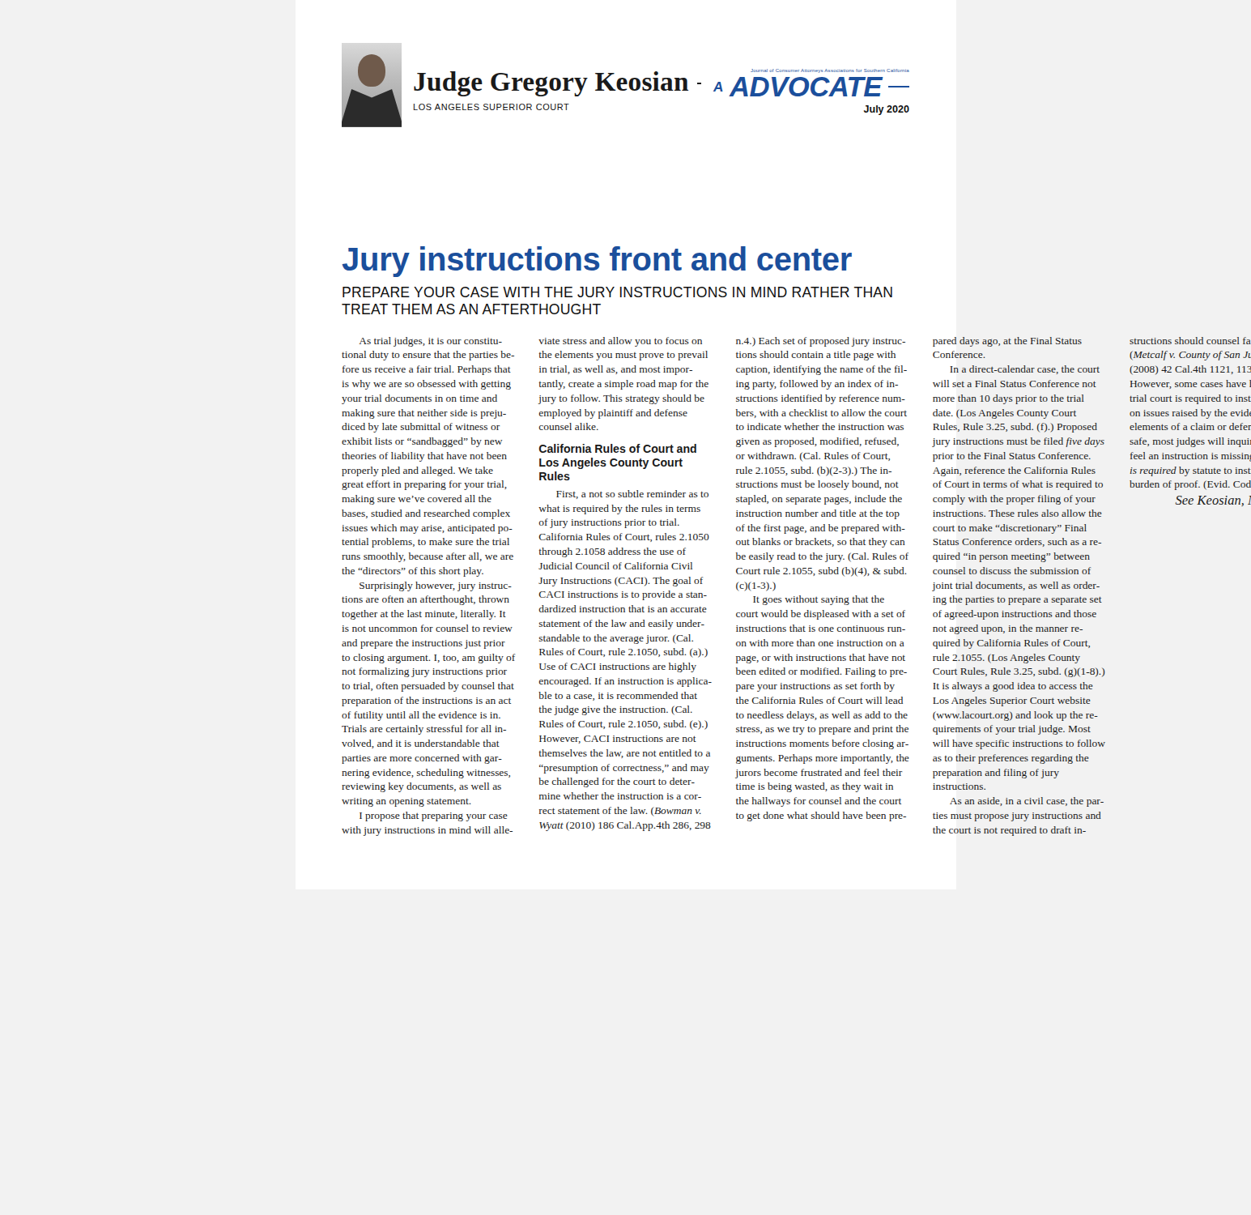Judge Gregory Keosian
LOS ANGELES SUPERIOR COURT
Journal of Consumer Attorneys Associations for Southern California
A ADVOCATE
July 2020
Jury instructions front and center
PREPARE YOUR CASE WITH THE JURY INSTRUCTIONS IN MIND RATHER THAN TREAT THEM AS AN AFTERTHOUGHT
As trial judges, it is our constitutional duty to ensure that the parties before us receive a fair trial. Perhaps that is why we are so obsessed with getting your trial documents in on time and making sure that neither side is prejudiced by late submittal of witness or exhibit lists or “sandbagged” by new theories of liability that have not been properly pled and alleged. We take great effort in preparing for your trial, making sure we’ve covered all the bases, studied and researched complex issues which may arise, anticipated potential problems, to make sure the trial runs smoothly, because after all, we are the “directors” of this short play.
Surprisingly however, jury instructions are often an afterthought, thrown together at the last minute, literally. It is not uncommon for counsel to review and prepare the instructions just prior to closing argument. I, too, am guilty of not formalizing jury instructions prior to trial, often persuaded by counsel that preparation of the instructions is an act of futility until all the evidence is in. Trials are certainly stressful for all involved, and it is understandable that parties are more concerned with garnering evidence, scheduling witnesses, reviewing key documents, as well as writing an opening statement.
I propose that preparing your case with jury instructions in mind will alleviate stress and allow you to focus on the elements you must prove to prevail in trial, as well as, and most importantly, create a simple road map for the jury to follow. This strategy should be employed by plaintiff and defense counsel alike.
California Rules of Court and
Los Angeles County Court Rules
First, a not so subtle reminder as to what is required by the rules in terms of jury instructions prior to trial. California Rules of Court, rules 2.1050 through 2.1058 address the use of Judicial Council of California Civil Jury Instructions (CACI). The goal of CACI instructions is to provide a standardized instruction that is an accurate statement of the law and easily understandable to the average juror. (Cal. Rules of Court, rule 2.1050, subd. (a).) Use of CACI instructions are highly encouraged. If an instruction is applicable to a case, it is recommended that the judge give the instruction. (Cal. Rules of Court, rule 2.1050, subd. (e).) However, CACI instructions are not themselves the law, are not entitled to a “presumption of correctness,” and may be challenged for the court to determine whether the instruction is a correct statement of the law. (Bowman v. Wyatt (2010) 186 Cal.App.4th 286, 298 n.4.) Each set of proposed jury instructions should contain a title page with caption, identifying the name of the filing party, followed by an index of instructions identified by reference numbers, with a checklist to allow the court to indicate whether the instruction was given as proposed, modified, refused, or withdrawn. (Cal. Rules of Court, rule 2.1055, subd. (b)(2-3).) The instructions must be loosely bound, not stapled, on separate pages, include the instruction number and title at the top of the first page, and be prepared without blanks or brackets, so that they can be easily read to the jury. (Cal. Rules of Court rule 2.1055, subd (b)(4), & subd. (c)(1-3).)
It goes without saying that the court would be displeased with a set of instructions that is one continuous run-on with more than one instruction on a page, or with instructions that have not been edited or modified. Failing to prepare your instructions as set forth by the California Rules of Court will lead to needless delays, as well as add to the stress, as we try to prepare and print the instructions moments before closing arguments. Perhaps more importantly, the jurors become frustrated and feel their time is being wasted, as they wait in the hallways for counsel and the court to get done what should have been prepared days ago, at the Final Status Conference.
In a direct-calendar case, the court will set a Final Status Conference not more than 10 days prior to the trial date. (Los Angeles County Court Rules, Rule 3.25, subd. (f).) Proposed jury instructions must be filed five days prior to the Final Status Conference. Again, reference the California Rules of Court in terms of what is required to comply with the proper filing of your instructions. These rules also allow the court to make “discretionary” Final Status Conference orders, such as a required “in person meeting” between counsel to discuss the submission of joint trial documents, as well as ordering the parties to prepare a separate set of agreed-upon instructions and those not agreed upon, in the manner required by California Rules of Court, rule 2.1055. (Los Angeles County Court Rules, Rule 3.25, subd. (g)(1-8).) It is always a good idea to access the Los Angeles Superior Court website (www.lacourt.org) and look up the requirements of your trial judge. Most will have specific instructions to follow as to their preferences regarding the preparation and filing of jury instructions.
As an aside, in a civil case, the parties must propose jury instructions and the court is not required to draft instructions should counsel fail to do so. (Metcalf v. County of San Juaquin (2008) 42 Cal.4th 1121, 1130-31.) However, some cases have held that the trial court is required to instruct jurors on issues raised by the evidence or on elements of a claim or defense. To be safe, most judges will inquire if they feel an instruction is missing. The court is required by statute to instruct on the burden of proof. (Evid. Code, § 502.)
See Keosian, Next Page